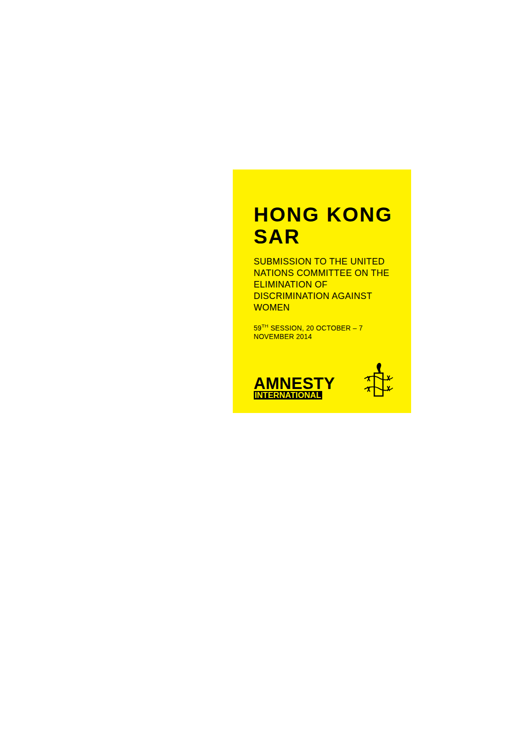Hong Kong SAR
Submission to the United Nations Committee on the Elimination of Discrimination against Women
59th Session, 20 October – 7 November 2014
AMNESTY INTERNATIONAL
Amnesty International logo